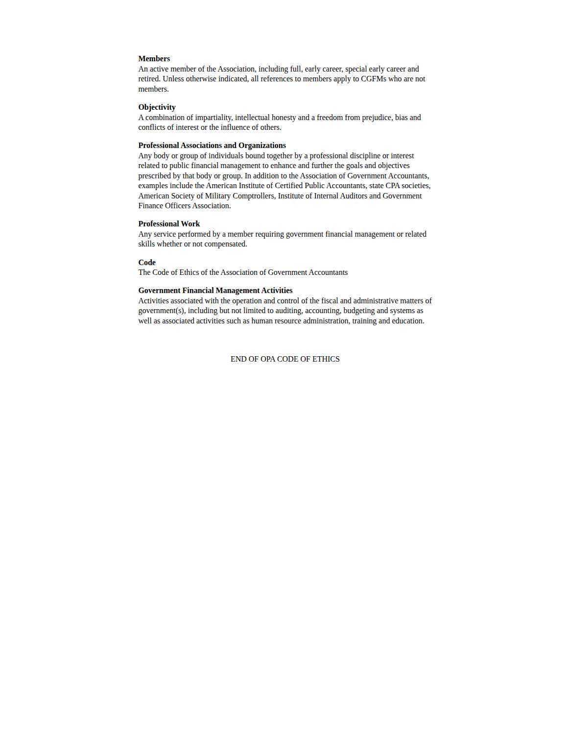Members
An active member of the Association, including full, early career, special early career and retired. Unless otherwise indicated, all references to members apply to CGFMs who are not members.
Objectivity
A combination of impartiality, intellectual honesty and a freedom from prejudice, bias and conflicts of interest or the influence of others.
Professional Associations and Organizations
Any body or group of individuals bound together by a professional discipline or interest related to public financial management to enhance and further the goals and objectives prescribed by that body or group. In addition to the Association of Government Accountants, examples include the American Institute of Certified Public Accountants, state CPA societies, American Society of Military Comptrollers, Institute of Internal Auditors and Government Finance Officers Association.
Professional Work
Any service performed by a member requiring government financial management or related skills whether or not compensated.
Code
The Code of Ethics of the Association of Government Accountants
Government Financial Management Activities
Activities associated with the operation and control of the fiscal and administrative matters of government(s), including but not limited to auditing, accounting, budgeting and systems as well as associated activities such as human resource administration, training and education.
END OF OPA CODE OF ETHICS